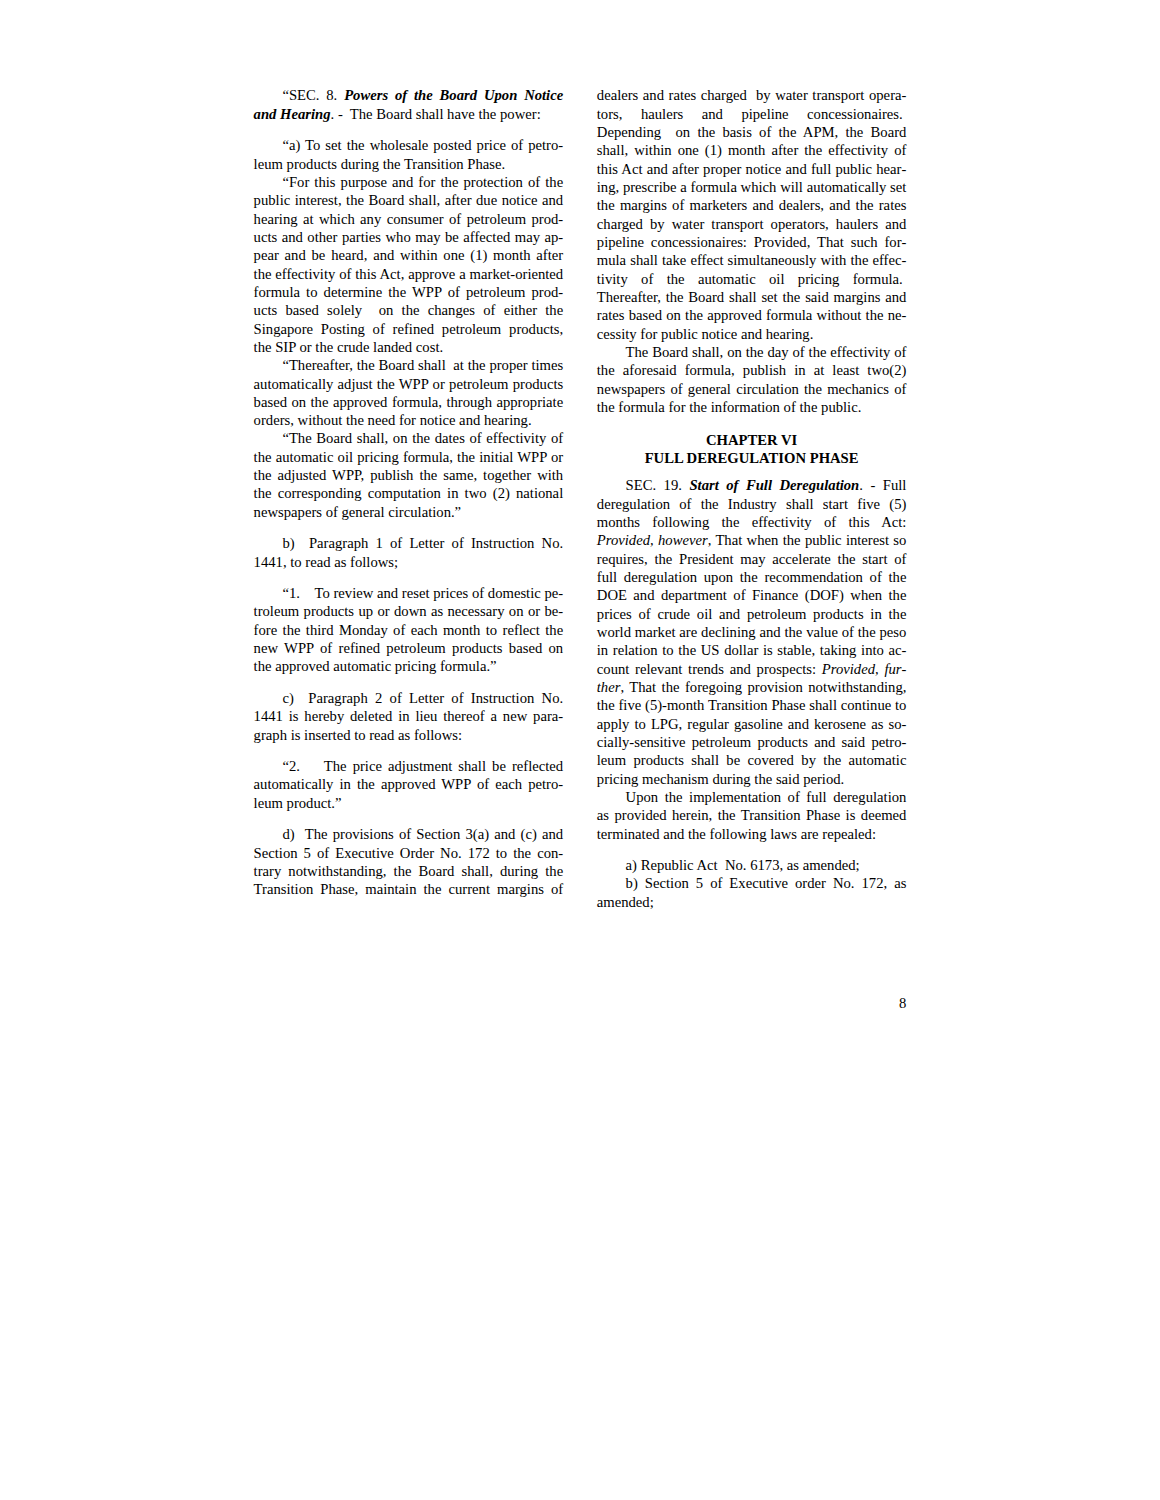“SEC. 8. Powers of the Board Upon Notice and Hearing. - The Board shall have the power:
“a) To set the wholesale posted price of petroleum products during the Transition Phase.
“For this purpose and for the protection of the public interest, the Board shall, after due notice and hearing at which any consumer of petroleum products and other parties who may be affected may appear and be heard, and within one (1) month after the effectivity of this Act, approve a market-oriented formula to determine the WPP of petroleum products based solely on the changes of either the Singapore Posting of refined petroleum products, the SIP or the crude landed cost.
“Thereafter, the Board shall at the proper times automatically adjust the WPP or petroleum products based on the approved formula, through appropriate orders, without the need for notice and hearing.
“The Board shall, on the dates of effectivity of the automatic oil pricing formula, the initial WPP or the adjusted WPP, publish the same, together with the corresponding computation in two (2) national newspapers of general circulation.”
b) Paragraph 1 of Letter of Instruction No. 1441, to read as follows;
“1. To review and reset prices of domestic petroleum products up or down as necessary on or before the third Monday of each month to reflect the new WPP of refined petroleum products based on the approved automatic pricing formula.”
c) Paragraph 2 of Letter of Instruction No. 1441 is hereby deleted in lieu thereof a new paragraph is inserted to read as follows:
“2. The price adjustment shall be reflected automatically in the approved WPP of each petroleum product.”
d) The provisions of Section 3(a) and (c) and Section 5 of Executive Order No. 172 to the contrary notwithstanding, the Board shall, during the Transition Phase, maintain the current margins of dealers and rates charged by water transport operators, haulers and pipeline concessionaires. Depending on the basis of the APM, the Board shall, within one (1) month after the effectivity of this Act and after proper notice and full public hearing, prescribe a formula which will automatically set the margins of marketers and dealers, and the rates charged by water transport operators, haulers and pipeline concessionaires: Provided, That such formula shall take effect simultaneously with the effectivity of the automatic oil pricing formula. Thereafter, the Board shall set the said margins and rates based on the approved formula without the necessity for public notice and hearing.
The Board shall, on the day of the effectivity of the aforesaid formula, publish in at least two(2) newspapers of general circulation the mechanics of the formula for the information of the public.
CHAPTER VI
FULL DEREGULATION PHASE
SEC. 19. Start of Full Deregulation. - Full deregulation of the Industry shall start five (5) months following the effectivity of this Act: Provided, however, That when the public interest so requires, the President may accelerate the start of full deregulation upon the recommendation of the DOE and department of Finance (DOF) when the prices of crude oil and petroleum products in the world market are declining and the value of the peso in relation to the US dollar is stable, taking into account relevant trends and prospects: Provided, further, That the foregoing provision notwithstanding, the five (5)-month Transition Phase shall continue to apply to LPG, regular gasoline and kerosene as socially-sensitive petroleum products and said petroleum products shall be covered by the automatic pricing mechanism during the said period.
Upon the implementation of full deregulation as provided herein, the Transition Phase is deemed terminated and the following laws are repealed:
a) Republic Act No. 6173, as amended;
b) Section 5 of Executive order No. 172, as amended;
8